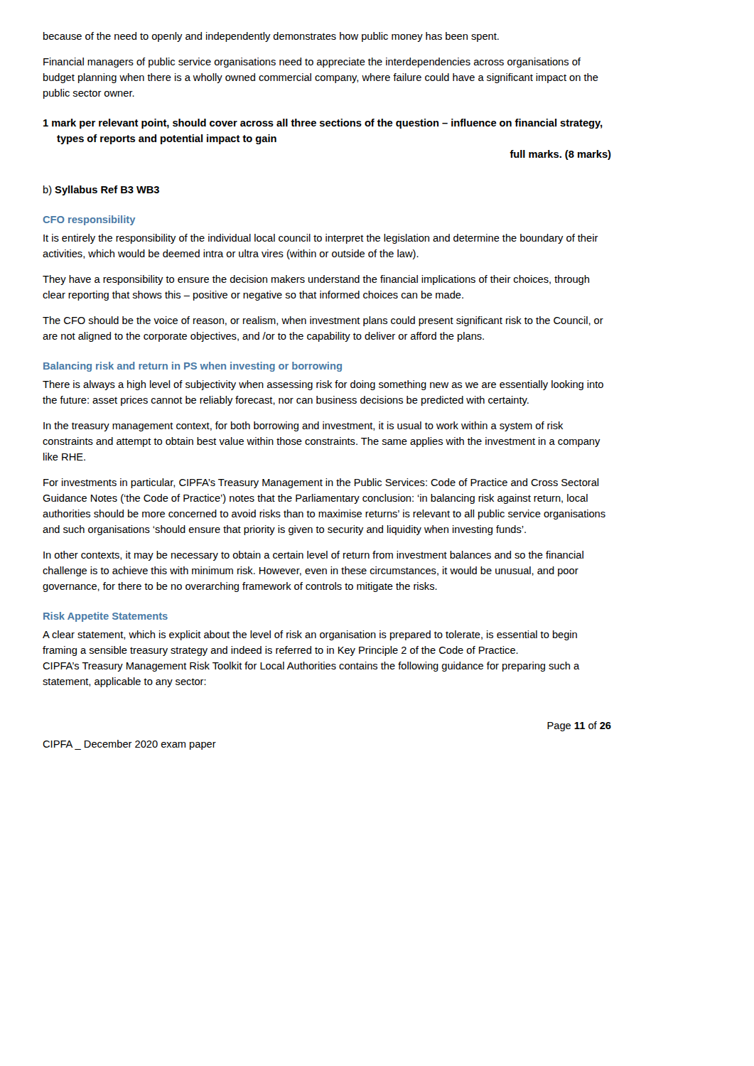because of the need to openly and independently demonstrates how public money has been spent.
Financial managers of public service organisations need to appreciate the interdependencies across organisations of budget planning when there is a wholly owned commercial company, where failure could have a significant impact on the public sector owner.
1 mark per relevant point, should cover across all three sections of the question – influence on financial strategy, types of reports and potential impact to gain full marks. (8 marks)
b) Syllabus Ref B3 WB3
CFO responsibility
It is entirely the responsibility of the individual local council to interpret the legislation and determine the boundary of their activities, which would be deemed intra or ultra vires (within or outside of the law).
They have a responsibility to ensure the decision makers understand the financial implications of their choices, through clear reporting that shows this – positive or negative so that informed choices can be made.
The CFO should be the voice of reason, or realism, when investment plans could present significant risk to the Council, or are not aligned to the corporate objectives, and /or to the capability to deliver or afford the plans.
Balancing risk and return in PS when investing or borrowing
There is always a high level of subjectivity when assessing risk for doing something new as we are essentially looking into the future: asset prices cannot be reliably forecast, nor can business decisions be predicted with certainty.
In the treasury management context, for both borrowing and investment, it is usual to work within a system of risk constraints and attempt to obtain best value within those constraints. The same applies with the investment in a company like RHE.
For investments in particular, CIPFA’s Treasury Management in the Public Services: Code of Practice and Cross Sectoral Guidance Notes (‘the Code of Practice’) notes that the Parliamentary conclusion: ‘in balancing risk against return, local authorities should be more concerned to avoid risks than to maximise returns’ is relevant to all public service organisations and such organisations ‘should ensure that priority is given to security and liquidity when investing funds’.
In other contexts, it may be necessary to obtain a certain level of return from investment balances and so the financial challenge is to achieve this with minimum risk. However, even in these circumstances, it would be unusual, and poor governance, for there to be no overarching framework of controls to mitigate the risks.
Risk Appetite Statements
A clear statement, which is explicit about the level of risk an organisation is prepared to tolerate, is essential to begin framing a sensible treasury strategy and indeed is referred to in Key Principle 2 of the Code of Practice.
CIPFA’s Treasury Management Risk Toolkit for Local Authorities contains the following guidance for preparing such a statement, applicable to any sector:
Page 11 of 26
CIPFA _ December 2020 exam paper